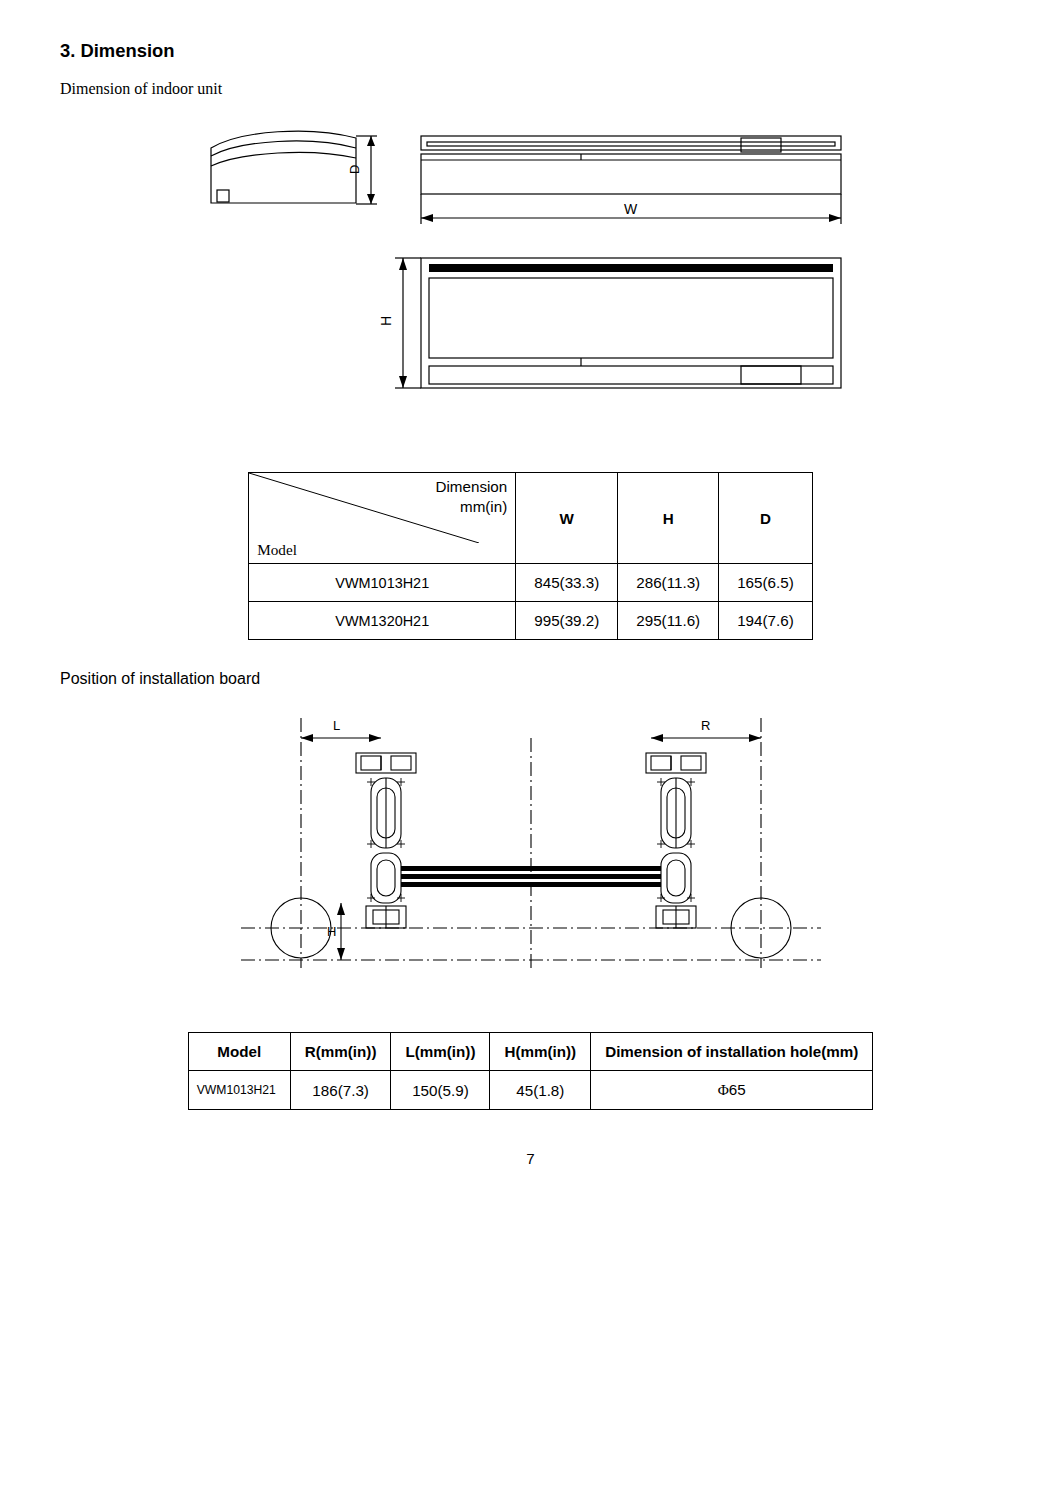3. Dimension
Dimension of indoor unit
D W H
| Dimension mm(in) Model | W | H | D |
| VWM1013H21 | 845(33.3) | 286(11.3) | 165(6.5) |
| VWM1320H21 | 995(39.2) | 295(11.6) | 194(7.6) |
Position of installation board
L R H
| Model | R(mm(in)) | L(mm(in)) | H(mm(in)) | Dimension of installation hole(mm) |
| --- | --- | --- | --- | --- |
| VWM1013H21 | 186(7.3) | 150(5.9) | 45(1.8) | Φ 65 |
7